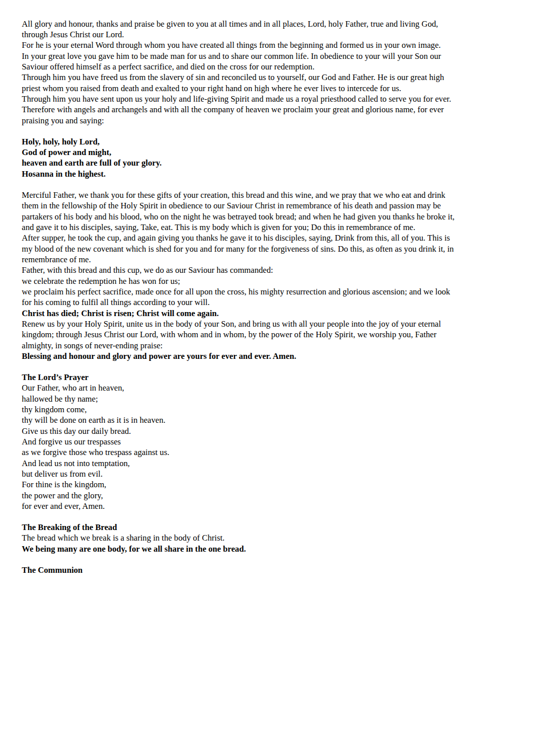All glory and honour, thanks and praise be given to you at all times and in all places, Lord, holy Father, true and living God, through Jesus Christ our Lord.
For he is your eternal Word through whom you have created all things from the beginning and formed us in your own image.
In your great love you gave him to be made man for us and to share our common life. In obedience to your will your Son our Saviour offered himself as a perfect sacrifice, and died on the cross for our redemption.
Through him you have freed us from the slavery of sin and reconciled us to yourself, our God and Father. He is our great high priest whom you raised from death and exalted to your right hand on high where he ever lives to intercede for us.
Through him you have sent upon us your holy and life-giving Spirit and made us a royal priesthood called to serve you for ever.
Therefore with angels and archangels and with all the company of heaven we proclaim your great and glorious name, for ever praising you and saying:
Holy, holy, holy Lord,
God of power and might,
heaven and earth are full of your glory.
Hosanna in the highest.
Merciful Father, we thank you for these gifts of your creation, this bread and this wine, and we pray that we who eat and drink them in the fellowship of the Holy Spirit in obedience to our Saviour Christ in remembrance of his death and passion may be partakers of his body and his blood, who on the night he was betrayed took bread; and when he had given you thanks he broke it, and gave it to his disciples, saying, Take, eat. This is my body which is given for you; Do this in remembrance of me.
After supper, he took the cup, and again giving you thanks he gave it to his disciples, saying, Drink from this, all of you. This is my blood of the new covenant which is shed for you and for many for the forgiveness of sins. Do this, as often as you drink it, in remembrance of me.
Father, with this bread and this cup, we do as our Saviour has commanded:
we celebrate the redemption he has won for us;
we proclaim his perfect sacrifice, made once for all upon the cross, his mighty resurrection and glorious ascension; and we look for his coming to fulfil all things according to your will.
Christ has died; Christ is risen; Christ will come again.
Renew us by your Holy Spirit, unite us in the body of your Son, and bring us with all your people into the joy of your eternal kingdom; through Jesus Christ our Lord, with whom and in whom, by the power of the Holy Spirit, we worship you, Father almighty, in songs of never-ending praise:
Blessing and honour and glory and power are yours for ever and ever. Amen.
The Lord’s Prayer
Our Father, who art in heaven,
hallowed be thy name;
thy kingdom come,
thy will be done on earth as it is in heaven.
Give us this day our daily bread.
And forgive us our trespasses
as we forgive those who trespass against us.
And lead us not into temptation,
but deliver us from evil.
For thine is the kingdom,
the power and the glory,
for ever and ever, Amen.
The Breaking of the Bread
The bread which we break is a sharing in the body of Christ.
We being many are one body, for we all share in the one bread.
The Communion